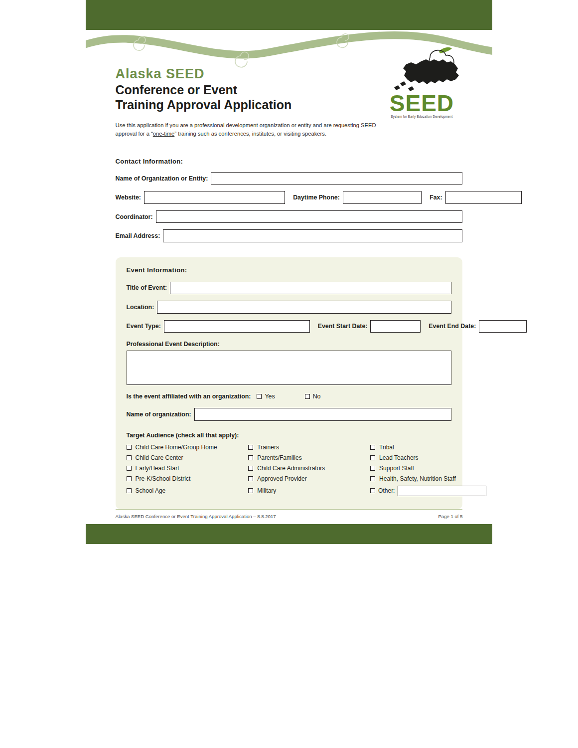SEED
System for Early Education Development
Alaska SEED
Conference or Event
Training Approval Application
Use this application if you are a professional development organization or entity and are requesting SEED approval for a “one-time” training such as conferences, institutes, or visiting speakers.
Contact Information:
Name of Organization or Entity:
Website:
Daytime Phone:
Fax:
Coordinator:
Email Address:
Event Information:
Title of Event:
Location:
Event Type:
Event Start Date:
Event End Date:
Professional Event Description:
Is the event affiliated with an organization: Yes No
Name of organization:
Target Audience (check all that apply):
Child Care Home/Group Home
Trainers
Tribal
Child Care Center
Parents/Families
Lead Teachers
Early/Head Start
Child Care Administrators
Support Staff
Pre-K/School District
Approved Provider
Health, Safety, Nutrition Staff
School Age
Military
Other:
Alaska SEED Conference or Event Training Approval Application – 8.8.2017 Page 1 of 5